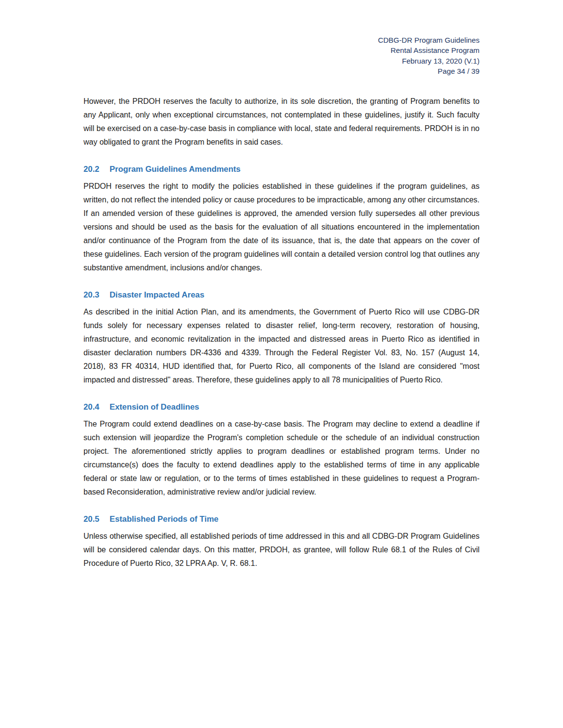CDBG-DR Program Guidelines
Rental Assistance Program
February 13, 2020 (V.1)
Page 34 / 39
However, the PRDOH reserves the faculty to authorize, in its sole discretion, the granting of Program benefits to any Applicant, only when exceptional circumstances, not contemplated in these guidelines, justify it. Such faculty will be exercised on a case-by-case basis in compliance with local, state and federal requirements. PRDOH is in no way obligated to grant the Program benefits in said cases.
20.2 Program Guidelines Amendments
PRDOH reserves the right to modify the policies established in these guidelines if the program guidelines, as written, do not reflect the intended policy or cause procedures to be impracticable, among any other circumstances. If an amended version of these guidelines is approved, the amended version fully supersedes all other previous versions and should be used as the basis for the evaluation of all situations encountered in the implementation and/or continuance of the Program from the date of its issuance, that is, the date that appears on the cover of these guidelines. Each version of the program guidelines will contain a detailed version control log that outlines any substantive amendment, inclusions and/or changes.
20.3 Disaster Impacted Areas
As described in the initial Action Plan, and its amendments, the Government of Puerto Rico will use CDBG-DR funds solely for necessary expenses related to disaster relief, long-term recovery, restoration of housing, infrastructure, and economic revitalization in the impacted and distressed areas in Puerto Rico as identified in disaster declaration numbers DR-4336 and 4339. Through the Federal Register Vol. 83, No. 157 (August 14, 2018), 83 FR 40314, HUD identified that, for Puerto Rico, all components of the Island are considered "most impacted and distressed" areas. Therefore, these guidelines apply to all 78 municipalities of Puerto Rico.
20.4 Extension of Deadlines
The Program could extend deadlines on a case-by-case basis. The Program may decline to extend a deadline if such extension will jeopardize the Program's completion schedule or the schedule of an individual construction project. The aforementioned strictly applies to program deadlines or established program terms. Under no circumstance(s) does the faculty to extend deadlines apply to the established terms of time in any applicable federal or state law or regulation, or to the terms of times established in these guidelines to request a Program-based Reconsideration, administrative review and/or judicial review.
20.5 Established Periods of Time
Unless otherwise specified, all established periods of time addressed in this and all CDBG-DR Program Guidelines will be considered calendar days. On this matter, PRDOH, as grantee, will follow Rule 68.1 of the Rules of Civil Procedure of Puerto Rico, 32 LPRA Ap. V, R. 68.1.